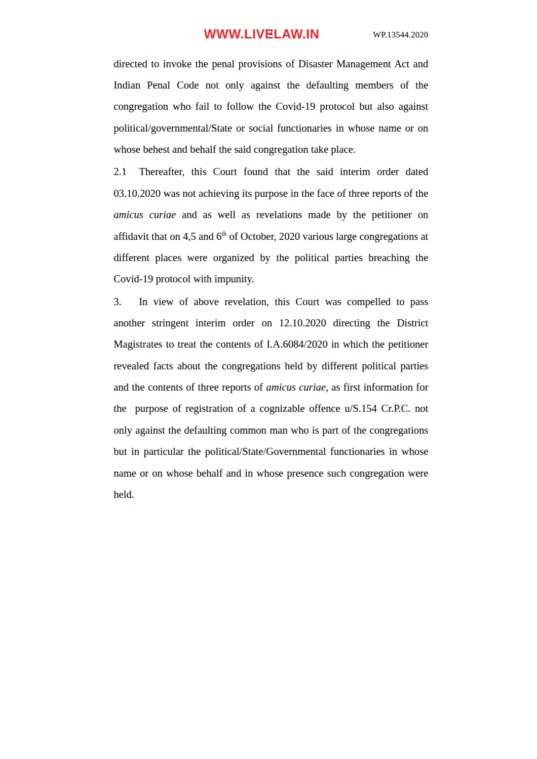2
WWW.LIVELAW.IN
WP.13544.2020
directed to invoke the penal provisions of Disaster Management Act and Indian Penal Code not only against the defaulting members of the congregation who fail to follow the Covid-19 protocol but also against political/governmental/State or social functionaries in whose name or on whose behest and behalf the said congregation take place.
2.1 Thereafter, this Court found that the said interim order dated 03.10.2020 was not achieving its purpose in the face of three reports of the amicus curiae and as well as revelations made by the petitioner on affidavit that on 4,5 and 6th of October, 2020 various large congregations at different places were organized by the political parties breaching the Covid-19 protocol with impunity.
3. In view of above revelation, this Court was compelled to pass another stringent interim order on 12.10.2020 directing the District Magistrates to treat the contents of I.A.6084/2020 in which the petitioner revealed facts about the congregations held by different political parties and the contents of three reports of amicus curiae, as first information for the purpose of registration of a cognizable offence u/S.154 Cr.P.C. not only against the defaulting common man who is part of the congregations but in particular the political/State/Governmental functionaries in whose name or on whose behalf and in whose presence such congregation were held.